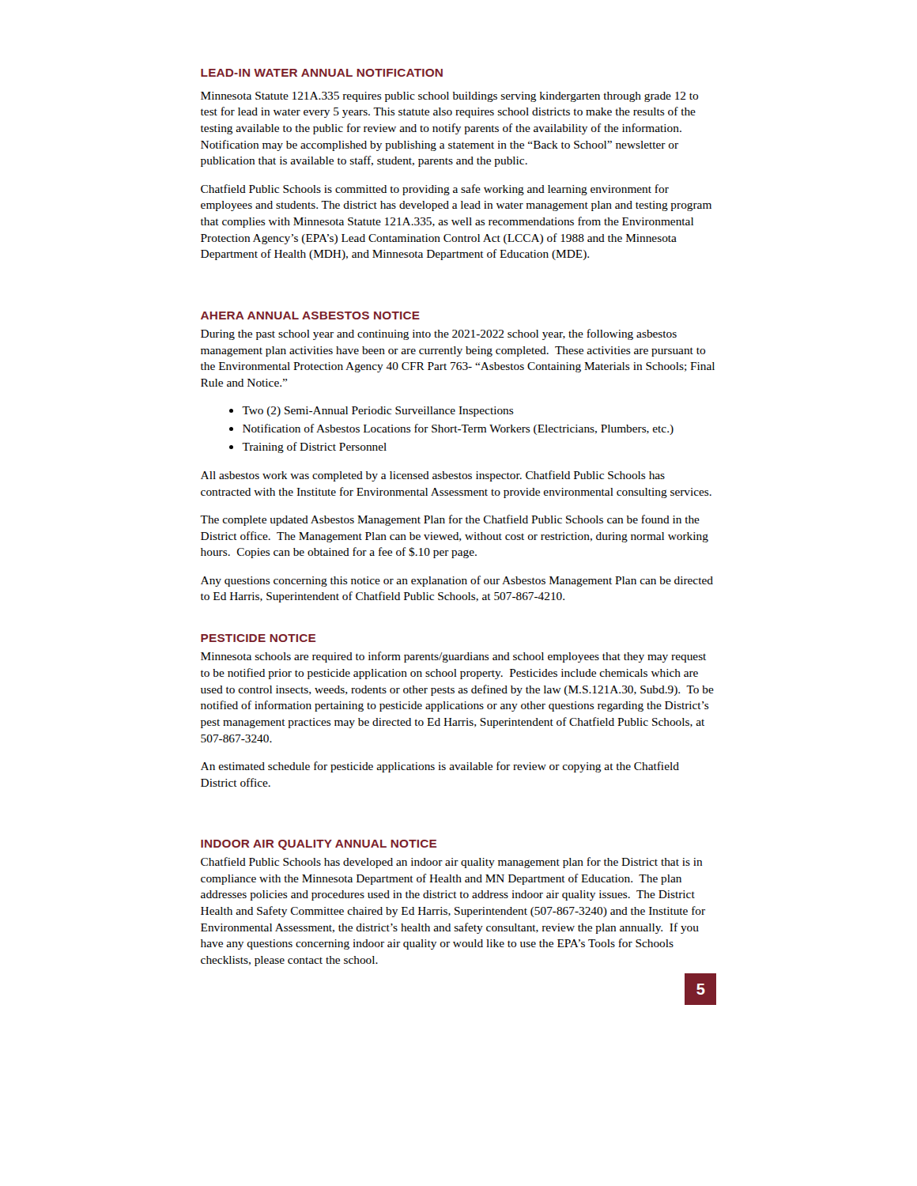LEAD-IN WATER ANNUAL NOTIFICATION
Minnesota Statute 121A.335 requires public school buildings serving kindergarten through grade 12 to test for lead in water every 5 years. This statute also requires school districts to make the results of the testing available to the public for review and to notify parents of the availability of the information. Notification may be accomplished by publishing a statement in the “Back to School” newsletter or publication that is available to staff, student, parents and the public.
Chatfield Public Schools is committed to providing a safe working and learning environment for employees and students. The district has developed a lead in water management plan and testing program that complies with Minnesota Statute 121A.335, as well as recommendations from the Environmental Protection Agency’s (EPA’s) Lead Contamination Control Act (LCCA) of 1988 and the Minnesota Department of Health (MDH), and Minnesota Department of Education (MDE).
AHERA ANNUAL ASBESTOS NOTICE
During the past school year and continuing into the 2021-2022 school year, the following asbestos management plan activities have been or are currently being completed. These activities are pursuant to the Environmental Protection Agency 40 CFR Part 763- “Asbestos Containing Materials in Schools; Final Rule and Notice.”
Two (2) Semi-Annual Periodic Surveillance Inspections
Notification of Asbestos Locations for Short-Term Workers (Electricians, Plumbers, etc.)
Training of District Personnel
All asbestos work was completed by a licensed asbestos inspector. Chatfield Public Schools has contracted with the Institute for Environmental Assessment to provide environmental consulting services.
The complete updated Asbestos Management Plan for the Chatfield Public Schools can be found in the District office. The Management Plan can be viewed, without cost or restriction, during normal working hours. Copies can be obtained for a fee of $.10 per page.
Any questions concerning this notice or an explanation of our Asbestos Management Plan can be directed to Ed Harris, Superintendent of Chatfield Public Schools, at 507-867-4210.
PESTICIDE NOTICE
Minnesota schools are required to inform parents/guardians and school employees that they may request to be notified prior to pesticide application on school property. Pesticides include chemicals which are used to control insects, weeds, rodents or other pests as defined by the law (M.S.121A.30, Subd.9). To be notified of information pertaining to pesticide applications or any other questions regarding the District’s pest management practices may be directed to Ed Harris, Superintendent of Chatfield Public Schools, at 507-867-3240.
An estimated schedule for pesticide applications is available for review or copying at the Chatfield District office.
INDOOR AIR QUALITY ANNUAL NOTICE
Chatfield Public Schools has developed an indoor air quality management plan for the District that is in compliance with the Minnesota Department of Health and MN Department of Education. The plan addresses policies and procedures used in the district to address indoor air quality issues. The District Health and Safety Committee chaired by Ed Harris, Superintendent (507-867-3240) and the Institute for Environmental Assessment, the district’s health and safety consultant, review the plan annually. If you have any questions concerning indoor air quality or would like to use the EPA’s Tools for Schools checklists, please contact the school.
5